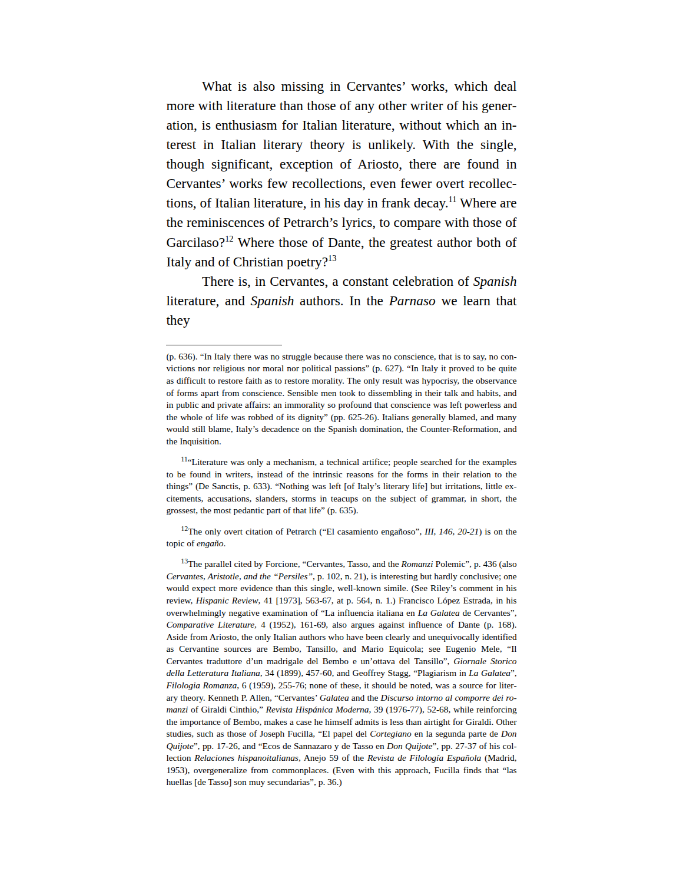What is also missing in Cervantes’ works, which deal more with literature than those of any other writer of his generation, is enthusiasm for Italian literature, without which an interest in Italian literary theory is unlikely. With the single, though significant, exception of Ariosto, there are found in Cervantes’ works few recollections, even fewer overt recollections, of Italian literature, in his day in frank decay.11 Where are the reminiscences of Petrarch’s lyrics, to compare with those of Garcilaso?12 Where those of Dante, the greatest author both of Italy and of Christian poetry?13
There is, in Cervantes, a constant celebration of Spanish literature, and Spanish authors. In the Parnaso we learn that they
(p. 636). “In Italy there was no struggle because there was no conscience, that is to say, no convictions nor religious nor moral nor political passions” (p. 627). “In Italy it proved to be quite as difficult to restore faith as to restore morality. The only result was hypocrisy, the observance of forms apart from conscience. Sensible men took to dissembling in their talk and habits, and in public and private affairs: an immorality so profound that conscience was left powerless and the whole of life was robbed of its dignity” (pp. 625-26). Italians generally blamed, and many would still blame, Italy’s decadence on the Spanish domination, the Counter-Reformation, and the Inquisition.
11“Literature was only a mechanism, a technical artifice; people searched for the examples to be found in writers, instead of the intrinsic reasons for the forms in their relation to the things” (De Sanctis, p. 633). “Nothing was left [of Italy’s literary life] but irritations, little excitements, accusations, slanders, storms in teacups on the subject of grammar, in short, the grossest, the most pedantic part of that life” (p. 635).
12The only overt citation of Petrarch (“El casamiento engañoso”, III, 146, 20-21) is on the topic of engaño.
13The parallel cited by Forcione, “Cervantes, Tasso, and the Romanzi Polemic”, p. 436 (also Cervantes, Aristotle, and the “Persiles”, p. 102, n. 21), is interesting but hardly conclusive; one would expect more evidence than this single, well-known simile. (See Riley’s comment in his review, Hispanic Review, 41 [1973], 563-67, at p. 564, n. 1.) Francisco López Estrada, in his overwhelmingly negative examination of “La influencia italiana en La Galatea de Cervantes”, Comparative Literature, 4 (1952), 161-69, also argues against influence of Dante (p. 168). Aside from Ariosto, the only Italian authors who have been clearly and unequivocally identified as Cervantine sources are Bembo, Tansillo, and Mario Equicola; see Eugenio Mele, “Il Cervantes traduttore d’un madrigale del Bembo e un’ottava del Tansillo”, Giornale Storico della Letteratura Italiana, 34 (1899), 457-60, and Geoffrey Stagg, “Plagiarism in La Galatea”, Filologia Romanza, 6 (1959), 255-76; none of these, it should be noted, was a source for literary theory. Kenneth P. Allen, “Cervantes’ Galatea and the Discurso intorno al comporre dei romanzi of Giraldi Cinthio,” Revista Hispánica Moderna, 39 (1976-77), 52-68, while reinforcing the importance of Bembo, makes a case he himself admits is less than airtight for Giraldi. Other studies, such as those of Joseph Fucilla, “El papel del Cortegiano en la segunda parte de Don Quijote”, pp. 17-26, and “Ecos de Sannazaro y de Tasso en Don Quijote”, pp. 27-37 of his collection Relaciones hispanoitalianas, Anejo 59 of the Revista de Filología Española (Madrid, 1953), overgeneralize from commonplaces. (Even with this approach, Fucilla finds that “las huellas [de Tasso] son muy secundarias”, p. 36.)